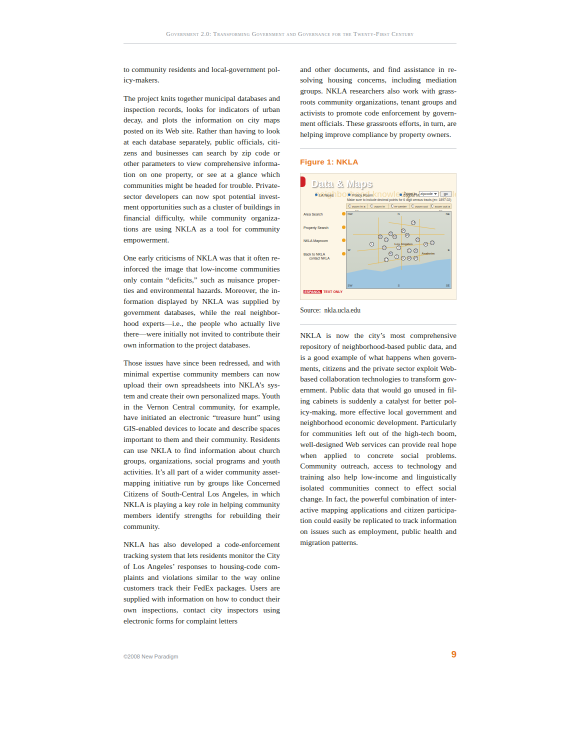Government 2.0: Transforming Government and Governance for the Twenty-First Century
to community residents and local-government policy-makers.
The project knits together municipal databases and inspection records, looks for indicators of urban decay, and plots the information on city maps posted on its Web site. Rather than having to look at each database separately, public officials, citizens and businesses can search by zip code or other parameters to view comprehensive information on one property, or see at a glance which communities might be headed for trouble. Private-sector developers can now spot potential investment opportunities such as a cluster of buildings in financial difficulty, while community organizations are using NKLA as a tool for community empowerment.
One early criticisms of NKLA was that it often reinforced the image that low-income communities only contain “deficits,” such as nuisance properties and environmental hazards. Moreover, the information displayed by NKLA was supplied by government databases, while the real neighborhood experts—i.e., the people who actually live there—were initially not invited to contribute their own information to the project databases.
Those issues have since been redressed, and with minimal expertise community members can now upload their own spreadsheets into NKLA’s system and create their own personalized maps. Youth in the Vernon Central community, for example, have initiated an electronic “treasure hunt” using GIS-enabled devices to locate and describe spaces important to them and their community. Residents can use NKLA to find information about church groups, organizations, social programs and youth activities. It’s all part of a wider community asset-mapping initiative run by groups like Concerned Citizens of South-Central Los Angeles, in which NKLA is playing a key role in helping community members identify strengths for rebuilding their community.
NKLA has also developed a code-enforcement tracking system that lets residents monitor the City of Los Angeles’ responses to housing-code complaints and violations similar to the way online customers track their FedEx packages. Users are supplied with information on how to conduct their own inspections, contact city inspectors using electronic forms for complaint letters
and other documents, and find assistance in resolving housing concerns, including mediation groups. NKLA researchers also work with grass-roots community organizations, tenant groups and activists to promote code enforcement by government officials. These grassroots efforts, in turn, are helping improve compliance by property owners.
Figure 1: NKLA
neighborhood knowledge los angeles
Data & Maps
LA News Policy Room Logout of NKLA
Zoom to zipcode go Make sure to include decimal points for 6 digit census tracts (ex: 1897.02)
zoom in a lot zoom in re-center zoom out zoom out a lot
Area Search
Property Search
NKLA Maproom
Back to NKLA
contact NKLA
ESPANOL TEXT ONLY
Los Angeles
Anaheim
14
14
25
35
60
31
29
1
10
5
20
27
15
11
30
40
5
9
22
27
17
NW
N
NE
W
E
SW
S
SE
Source: nkla.ucla.edu
NKLA is now the city’s most comprehensive repository of neighborhood-based public data, and is a good example of what happens when governments, citizens and the private sector exploit Web-based collaboration technologies to transform government. Public data that would go unused in filing cabinets is suddenly a catalyst for better policy-making, more effective local government and neighborhood economic development. Particularly for communities left out of the high-tech boom, well-designed Web services can provide real hope when applied to concrete social problems. Community outreach, access to technology and training also help low-income and linguistically isolated communities connect to effect social change. In fact, the powerful combination of interactive mapping applications and citizen participation could easily be replicated to track information on issues such as employment, public health and migration patterns.
©2008 New Paradigm
9